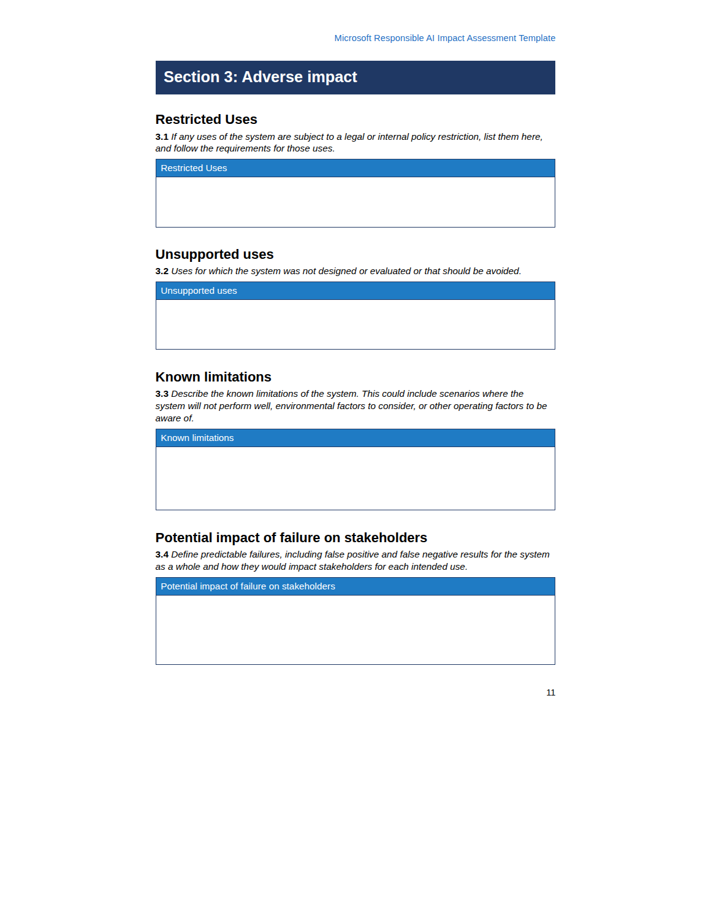Microsoft Responsible AI Impact Assessment Template
Section 3: Adverse impact
Restricted Uses
3.1 If any uses of the system are subject to a legal or internal policy restriction, list them here, and follow the requirements for those uses.
| Restricted Uses |
| --- |
Unsupported uses
3.2 Uses for which the system was not designed or evaluated or that should be avoided.
| Unsupported uses |
| --- |
Known limitations
3.3 Describe the known limitations of the system. This could include scenarios where the system will not perform well, environmental factors to consider, or other operating factors to be aware of.
| Known limitations |
| --- |
Potential impact of failure on stakeholders
3.4 Define predictable failures, including false positive and false negative results for the system as a whole and how they would impact stakeholders for each intended use.
| Potential impact of failure on stakeholders |
| --- |
11